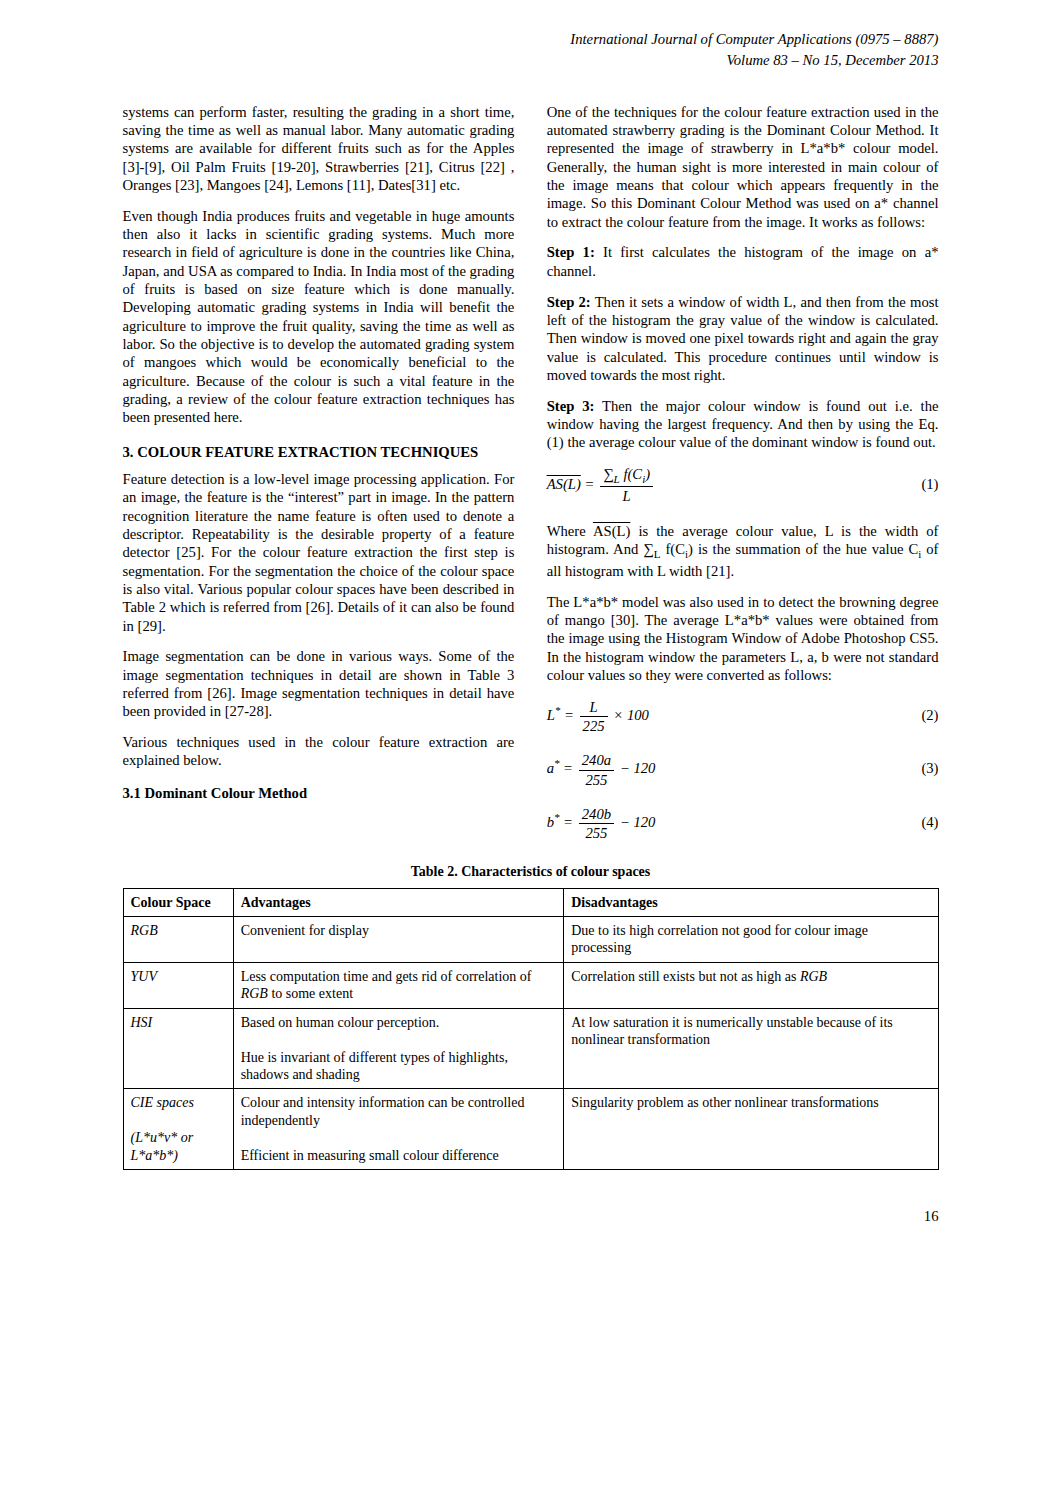International Journal of Computer Applications (0975 – 8887)
Volume 83 – No 15, December 2013
systems can perform faster, resulting the grading in a short time, saving the time as well as manual labor. Many automatic grading systems are available for different fruits such as for the Apples [3]-[9], Oil Palm Fruits [19-20], Strawberries [21], Citrus [22] , Oranges [23], Mangoes [24], Lemons [11], Dates[31] etc.
Even though India produces fruits and vegetable in huge amounts then also it lacks in scientific grading systems. Much more research in field of agriculture is done in the countries like China, Japan, and USA as compared to India. In India most of the grading of fruits is based on size feature which is done manually. Developing automatic grading systems in India will benefit the agriculture to improve the fruit quality, saving the time as well as labor. So the objective is to develop the automated grading system of mangoes which would be economically beneficial to the agriculture. Because of the colour is such a vital feature in the grading, a review of the colour feature extraction techniques has been presented here.
3. Colour Feature Extraction Techniques
Feature detection is a low-level image processing application. For an image, the feature is the “interest” part in image. In the pattern recognition literature the name feature is often used to denote a descriptor. Repeatability is the desirable property of a feature detector [25]. For the colour feature extraction the first step is segmentation. For the segmentation the choice of the colour space is also vital. Various popular colour spaces have been described in Table 2 which is referred from [26]. Details of it can also be found in [29].
Image segmentation can be done in various ways. Some of the image segmentation techniques in detail are shown in Table 3 referred from [26]. Image segmentation techniques in detail have been provided in [27-28].
Various techniques used in the colour feature extraction are explained below.
3.1 Dominant Colour Method
One of the techniques for the colour feature extraction used in the automated strawberry grading is the Dominant Colour Method. It represented the image of strawberry in L*a*b* colour model. Generally, the human sight is more interested in main colour of the image means that colour which appears frequently in the image. So this Dominant Colour Method was used on a* channel to extract the colour feature from the image. It works as follows:
Step 1: It first calculates the histogram of the image on a* channel.
Step 2: Then it sets a window of width L, and then from the most left of the histogram the gray value of the window is calculated. Then window is moved one pixel towards right and again the gray value is calculated. This procedure continues until window is moved towards the most right.
Step 3: Then the major colour window is found out i.e. the window having the largest frequency. And then by using the Eq. (1) the average colour value of the dominant window is found out.
AS(L) = ∑L f(Ci) L (1)
Where AS(L) is the average colour value, L is the width of histogram. And ∑L f(Ci) is the summation of the hue value Ci of all histogram with L width [21].
The L*a*b* model was also used in to detect the browning degree of mango [30]. The average L*a*b* values were obtained from the image using the Histogram Window of Adobe Photoshop CS5. In the histogram window the parameters L, a, b were not standard colour values so they were converted as follows:
L* = L 225 × 100 (2)
a* = 240a 255 − 120 (3)
b* = 240b 255 − 120 (4)
Table 2. Characteristics of colour spaces
| Colour Space | Advantages | Disadvantages |
| --- | --- | --- |
| RGB | Convenient for display | Due to its high correlation not good for colour image processing |
| YUV | Less computation time and gets rid of correlation of RGB to some extent | Correlation still exists but not as high as RGB |
| HSI | Based on human colour perception. Hue is invariant of different types of highlights, shadows and shading | At low saturation it is numerically unstable because of its nonlinear transformation |
| CIE spaces (L*u*v* or L*a*b*) | Colour and intensity information can be controlled independently Efficient in measuring small colour difference | Singularity problem as other nonlinear transformations |
16